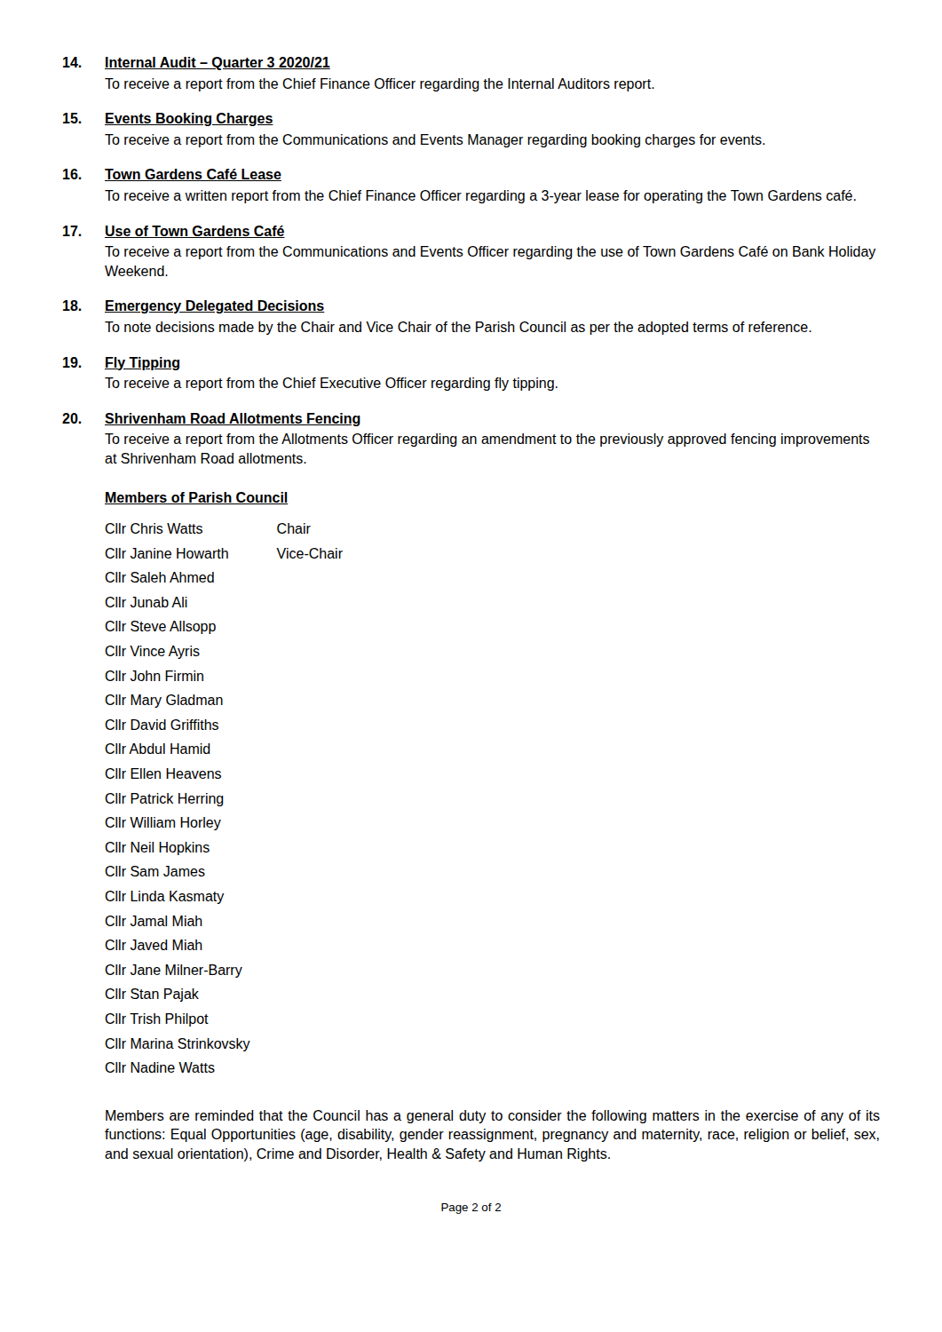14.
Internal Audit – Quarter 3 2020/21
To receive a report from the Chief Finance Officer regarding the Internal Auditors report.
15.
Events Booking Charges
To receive a report from the Communications and Events Manager regarding booking charges for events.
16.
Town Gardens Café Lease
To receive a written report from the Chief Finance Officer regarding a 3-year lease for operating the Town Gardens café.
17.
Use of Town Gardens Café
To receive a report from the Communications and Events Officer regarding the use of Town Gardens Café on Bank Holiday Weekend.
18.
Emergency Delegated Decisions
To note decisions made by the Chair and Vice Chair of the Parish Council as per the adopted terms of reference.
19.
Fly Tipping
To receive a report from the Chief Executive Officer regarding fly tipping.
20.
Shrivenham Road Allotments Fencing
To receive a report from the Allotments Officer regarding an amendment to the previously approved fencing improvements at Shrivenham Road allotments.
Members of Parish Council
| Cllr Chris Watts | Chair |
| Cllr Janine Howarth | Vice-Chair |
| Cllr Saleh Ahmed | |
| Cllr Junab Ali | |
| Cllr Steve Allsopp | |
| Cllr Vince Ayris | |
| Cllr John Firmin | |
| Cllr Mary Gladman | |
| Cllr David Griffiths | |
| Cllr Abdul Hamid | |
| Cllr Ellen Heavens | |
| Cllr Patrick Herring | |
| Cllr William Horley | |
| Cllr Neil Hopkins | |
| Cllr Sam James | |
| Cllr Linda Kasmaty | |
| Cllr Jamal Miah | |
| Cllr Javed Miah | |
| Cllr Jane Milner-Barry | |
| Cllr Stan Pajak | |
| Cllr Trish Philpot | |
| Cllr Marina Strinkovsky | |
| Cllr Nadine Watts | |
Members are reminded that the Council has a general duty to consider the following matters in the exercise of any of its functions: Equal Opportunities (age, disability, gender reassignment, pregnancy and maternity, race, religion or belief, sex, and sexual orientation), Crime and Disorder, Health & Safety and Human Rights.
Page 2 of 2